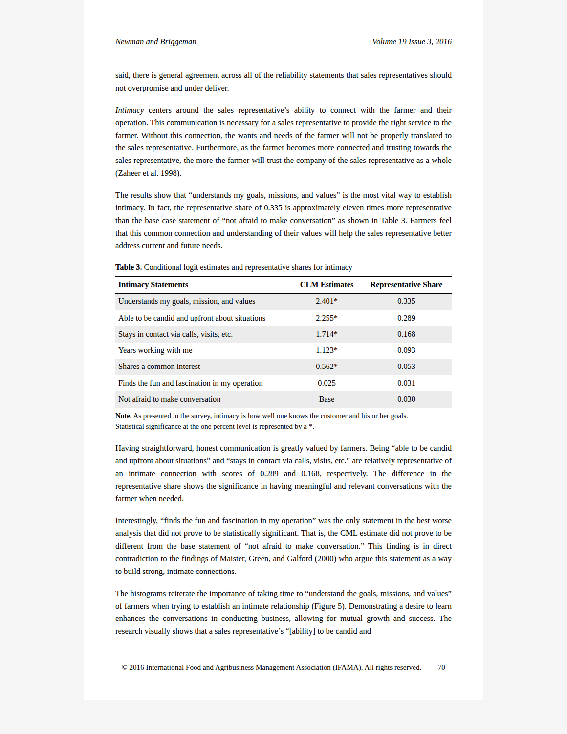Newman and Briggeman
Volume 19 Issue 3, 2016
said, there is general agreement across all of the reliability statements that sales representatives should not overpromise and under deliver.
Intimacy centers around the sales representative’s ability to connect with the farmer and their operation. This communication is necessary for a sales representative to provide the right service to the farmer. Without this connection, the wants and needs of the farmer will not be properly translated to the sales representative. Furthermore, as the farmer becomes more connected and trusting towards the sales representative, the more the farmer will trust the company of the sales representative as a whole (Zaheer et al. 1998).
The results show that “understands my goals, missions, and values” is the most vital way to establish intimacy. In fact, the representative share of 0.335 is approximately eleven times more representative than the base case statement of “not afraid to make conversation” as shown in Table 3. Farmers feel that this common connection and understanding of their values will help the sales representative better address current and future needs.
Table 3. Conditional logit estimates and representative shares for intimacy
| Intimacy Statements | CLM Estimates | Representative Share |
| --- | --- | --- |
| Understands my goals, mission, and values | 2.401* | 0.335 |
| Able to be candid and upfront about situations | 2.255* | 0.289 |
| Stays in contact via calls, visits, etc. | 1.714* | 0.168 |
| Years working with me | 1.123* | 0.093 |
| Shares a common interest | 0.562* | 0.053 |
| Finds the fun and fascination in my operation | 0.025 | 0.031 |
| Not afraid to make conversation | Base | 0.030 |
Note. As presented in the survey, intimacy is how well one knows the customer and his or her goals.
Statistical significance at the one percent level is represented by a *.
Having straightforward, honest communication is greatly valued by farmers. Being “able to be candid and upfront about situations” and “stays in contact via calls, visits, etc.” are relatively representative of an intimate connection with scores of 0.289 and 0.168, respectively. The difference in the representative share shows the significance in having meaningful and relevant conversations with the farmer when needed.
Interestingly, “finds the fun and fascination in my operation” was the only statement in the best worse analysis that did not prove to be statistically significant. That is, the CML estimate did not prove to be different from the base statement of “not afraid to make conversation.” This finding is in direct contradiction to the findings of Maister, Green, and Galford (2000) who argue this statement as a way to build strong, intimate connections.
The histograms reiterate the importance of taking time to “understand the goals, missions, and values” of farmers when trying to establish an intimate relationship (Figure 5). Demonstrating a desire to learn enhances the conversations in conducting business, allowing for mutual growth and success. The research visually shows that a sales representative’s “[ability] to be candid and
© 2016 International Food and Agribusiness Management Association (IFAMA). All rights reserved.
70